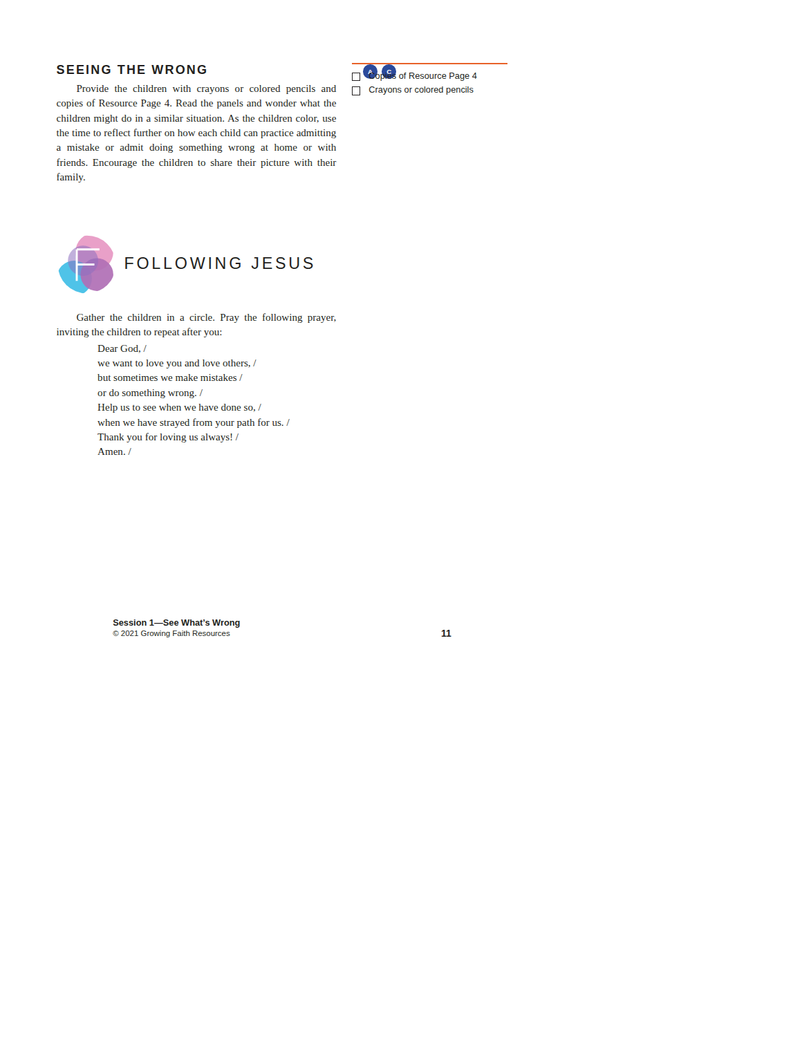A C
Copies of Resource Page 4
Crayons or colored pencils
Seeing the Wrong
Provide the children with crayons or colored pencils and copies of Resource Page 4. Read the panels and wonder what the children might do in a similar situation. As the children color, use the time to reflect further on how each child can practice admitting a mistake or admit doing something wrong at home or with friends. Encourage the children to share their picture with their family.
FOLLOWING JESUS
Gather the children in a circle. Pray the following prayer, inviting the children to repeat after you:
Dear God, /
we want to love you and love others, /
but sometimes we make mistakes /
or do something wrong. /
Help us to see when we have done so, /
when we have strayed from your path for us. /
Thank you for loving us always! /
Amen. /
Session 1—See What’s Wrong
© 2021 Growing Faith Resources
11